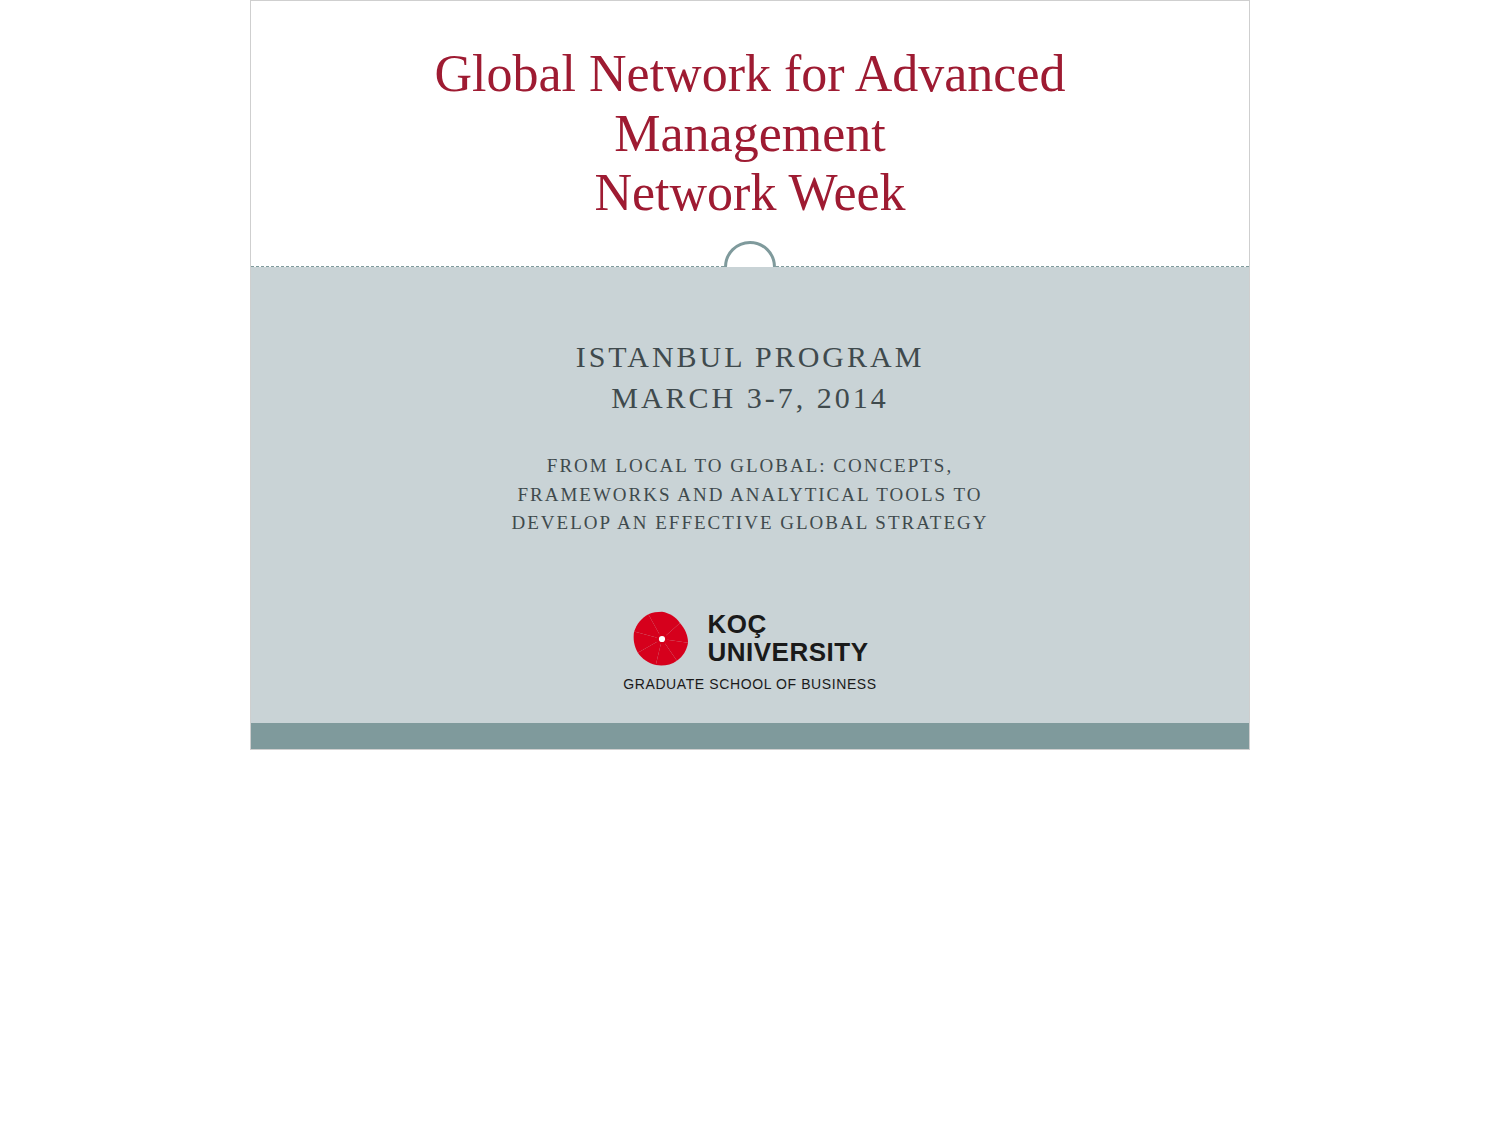Global Network for Advanced Management
Network Week
ISTANBUL PROGRAM
MARCH 3-7, 2014
FROM LOCAL TO GLOBAL: CONCEPTS,
FRAMEWORKS AND ANALYTICAL TOOLS TO
DEVELOP AN EFFECTIVE GLOBAL STRATEGY
KOÇ UNIVERSITY
GRADUATE SCHOOL OF BUSINESS